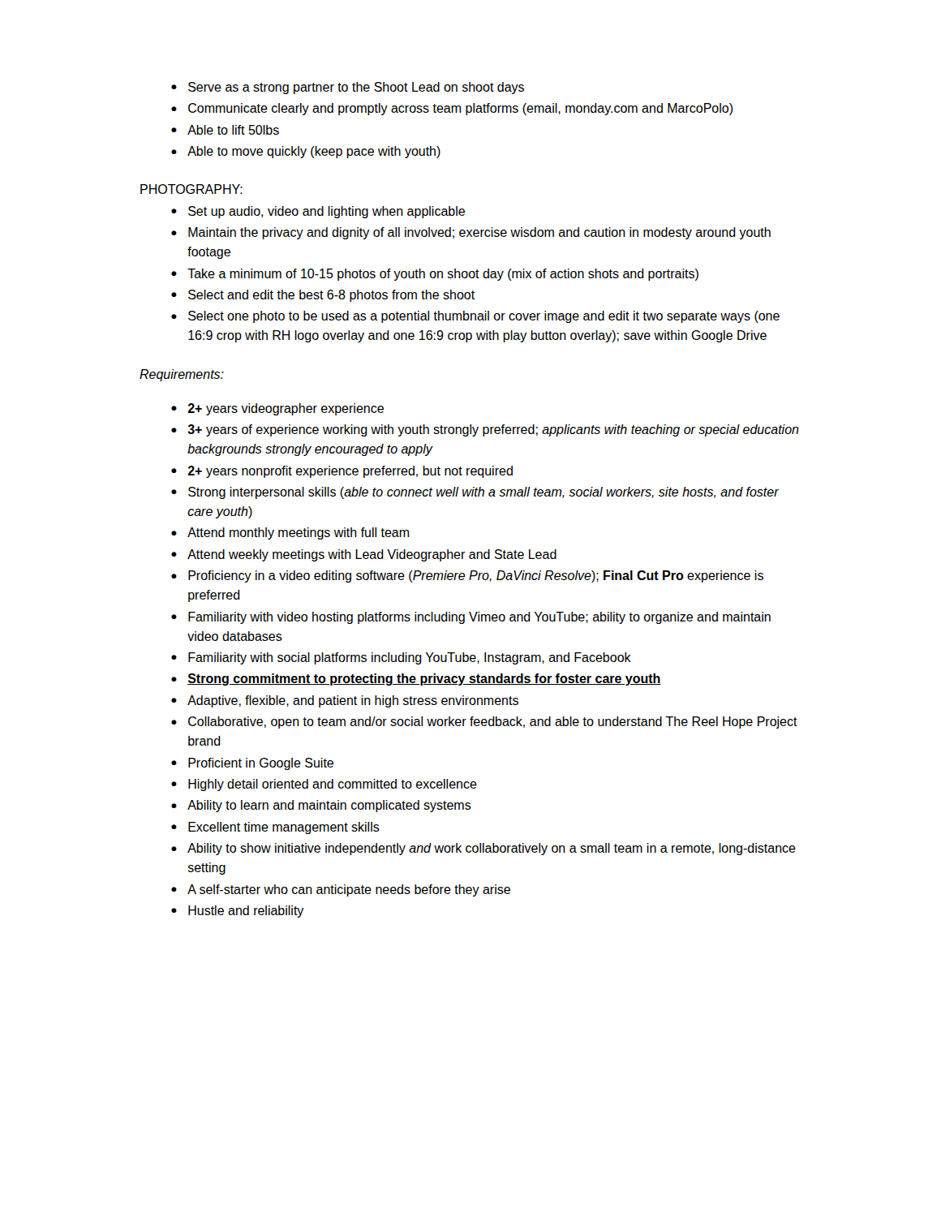Serve as a strong partner to the Shoot Lead on shoot days
Communicate clearly and promptly across team platforms (email, monday.com and MarcoPolo)
Able to lift 50lbs
Able to move quickly (keep pace with youth)
PHOTOGRAPHY:
Set up audio, video and lighting when applicable
Maintain the privacy and dignity of all involved; exercise wisdom and caution in modesty around youth footage
Take a minimum of 10-15 photos of youth on shoot day (mix of action shots and portraits)
Select and edit the best 6-8 photos from the shoot
Select one photo to be used as a potential thumbnail or cover image and edit it two separate ways (one 16:9 crop with RH logo overlay and one 16:9 crop with play button overlay); save within Google Drive
Requirements:
2+ years videographer experience
3+ years of experience working with youth strongly preferred; applicants with teaching or special education backgrounds strongly encouraged to apply
2+ years nonprofit experience preferred, but not required
Strong interpersonal skills (able to connect well with a small team, social workers, site hosts, and foster care youth)
Attend monthly meetings with full team
Attend weekly meetings with Lead Videographer and State Lead
Proficiency in a video editing software (Premiere Pro, DaVinci Resolve); Final Cut Pro experience is preferred
Familiarity with video hosting platforms including Vimeo and YouTube; ability to organize and maintain video databases
Familiarity with social platforms including YouTube, Instagram, and Facebook
Strong commitment to protecting the privacy standards for foster care youth
Adaptive, flexible, and patient in high stress environments
Collaborative, open to team and/or social worker feedback, and able to understand The Reel Hope Project brand
Proficient in Google Suite
Highly detail oriented and committed to excellence
Ability to learn and maintain complicated systems
Excellent time management skills
Ability to show initiative independently and work collaboratively on a small team in a remote, long-distance setting
A self-starter who can anticipate needs before they arise
Hustle and reliability